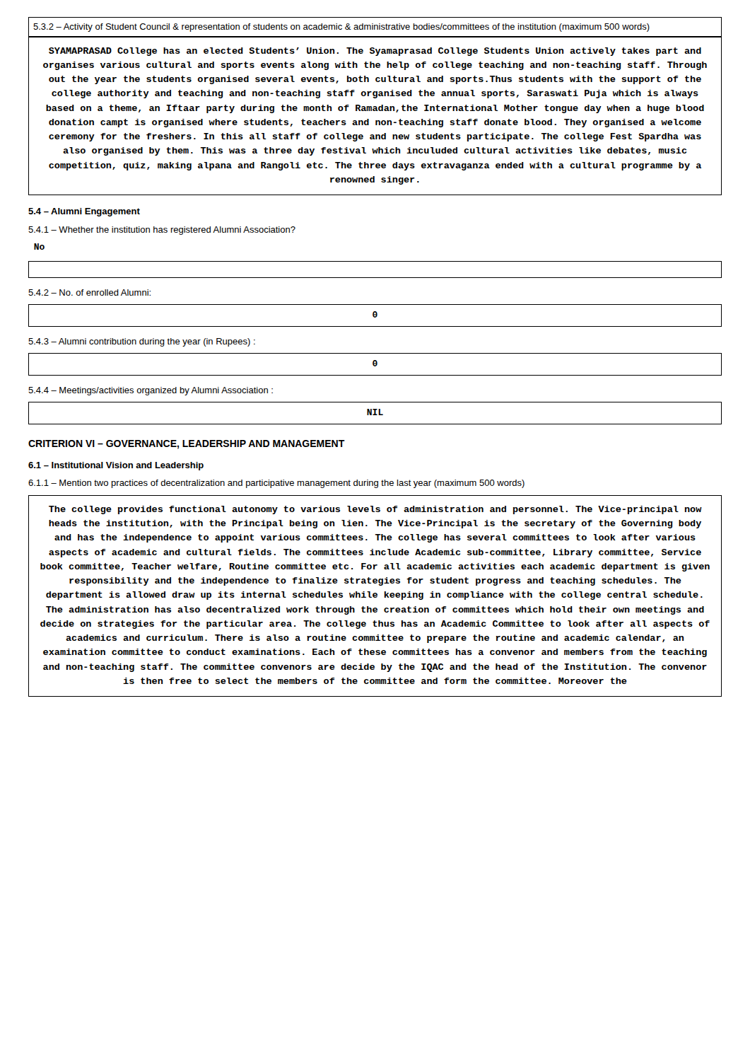5.3.2 – Activity of Student Council & representation of students on academic & administrative bodies/committees of the institution (maximum 500 words)
SYAMAPRASAD College has an elected Students’ Union. The Syamaprasad College Students Union actively takes part and organises various cultural and sports events along with the help of college teaching and non-teaching staff. Through out the year the students organised several events, both cultural and sports.Thus students with the support of the college authority and teaching and non-teaching staff organised the annual sports, Saraswati Puja which is always based on a theme, an Iftaar party during the month of Ramadan,the International Mother tongue day when a huge blood donation campt is organised where students, teachers and non-teaching staff donate blood. They organised a welcome ceremony for the freshers. In this all staff of college and new students participate. The college Fest Spardha was also organised by them. This was a three day festival which inculuded cultural activities like debates, music competition, quiz, making alpana and Rangoli etc. The three days extravaganza ended with a cultural programme by a renowned singer.
5.4 – Alumni Engagement
5.4.1 – Whether the institution has registered Alumni Association?
No
5.4.2 – No. of enrolled Alumni:
0
5.4.3 – Alumni contribution during the year (in Rupees) :
0
5.4.4 – Meetings/activities organized by Alumni Association :
NIL
CRITERION VI – GOVERNANCE, LEADERSHIP AND MANAGEMENT
6.1 – Institutional Vision and Leadership
6.1.1 – Mention two practices of decentralization and participative management during the last year (maximum 500 words)
The college provides functional autonomy to various levels of administration and personnel. The Vice-principal now heads the institution, with the Principal being on lien. The Vice-Principal is the secretary of the Governing body and has the independence to appoint various committees. The college has several committees to look after various aspects of academic and cultural fields. The committees include Academic sub-committee, Library committee, Service book committee, Teacher welfare, Routine committee etc. For all academic activities each academic department is given responsibility and the independence to finalize strategies for student progress and teaching schedules. The department is allowed draw up its internal schedules while keeping in compliance with the college central schedule. The administration has also decentralized work through the creation of committees which hold their own meetings and decide on strategies for the particular area. The college thus has an Academic Committee to look after all aspects of academics and curriculum. There is also a routine committee to prepare the routine and academic calendar, an examination committee to conduct examinations. Each of these committees has a convenor and members from the teaching and non-teaching staff. The committee convenors are decide by the IQAC and the head of the Institution. The convenor is then free to select the members of the committee and form the committee. Moreover the